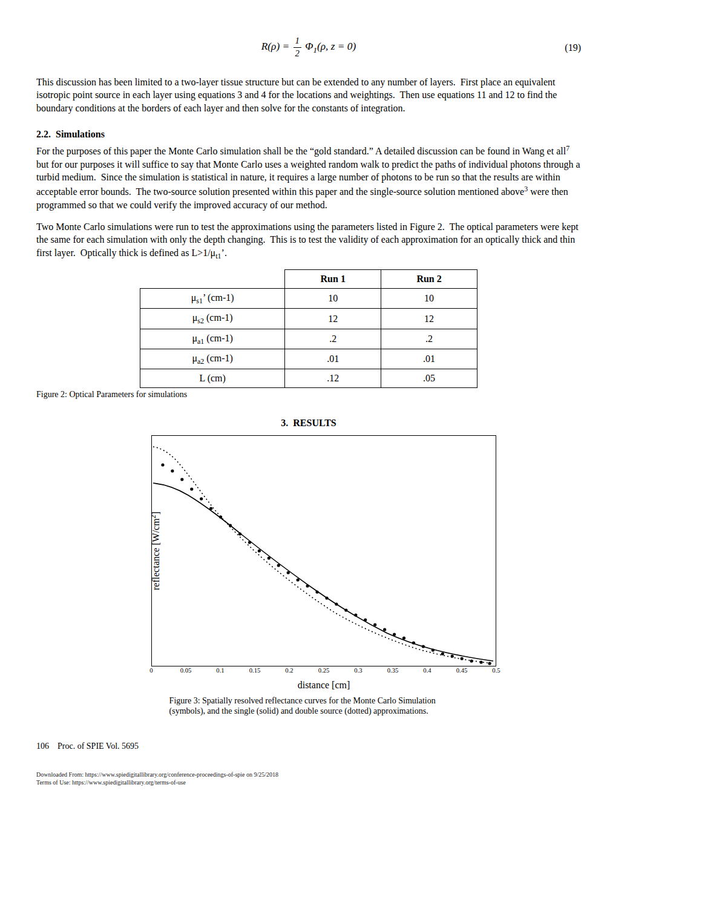R(ρ) = 12 Φ1(ρ, z = 0)
(19)
This discussion has been limited to a two-layer tissue structure but can be extended to any number of layers. First place an equivalent isotropic point source in each layer using equations 3 and 4 for the locations and weightings. Then use equations 11 and 12 to find the boundary conditions at the borders of each layer and then solve for the constants of integration.
2.2. Simulations
For the purposes of this paper the Monte Carlo simulation shall be the “gold standard.” A detailed discussion can be found in Wang et all7 but for our purposes it will suffice to say that Monte Carlo uses a weighted random walk to predict the paths of individual photons through a turbid medium. Since the simulation is statistical in nature, it requires a large number of photons to be run so that the results are within acceptable error bounds. The two-source solution presented within this paper and the single-source solution mentioned above3 were then programmed so that we could verify the improved accuracy of our method.
Two Monte Carlo simulations were run to test the approximations using the parameters listed in Figure 2. The optical parameters were kept the same for each simulation with only the depth changing. This is to test the validity of each approximation for an optically thick and thin first layer. Optically thick is defined as L>1/μt1’.
| | Run 1 | Run 2 |
| μ s1 ’ (cm-1) | 10 | 10 |
| μ s2 (cm-1) | 12 | 12 |
| μ a1 (cm-1) | .2 | .2 |
| μ a2 (cm-1) | .01 | .01 |
| L (cm) | .12 | .05 |
Figure 2: Optical Parameters for simulations
3. RESULTS
reflectance [W/cm2] 101 100
0 0.05 0.1 0.15 0.2 0.25 0.3 0.35 0.4 0.45 0.5
distance [cm]
Figure 3: Spatially resolved reflectance curves for the Monte Carlo Simulation (symbols), and the single (solid) and double source (dotted) approximations.
106 Proc. of SPIE Vol. 5695
Downloaded From: https://www.spiedigitallibrary.org/conference-proceedings-of-spie on 9/25/2018
Terms of Use: https://www.spiedigitallibrary.org/terms-of-use